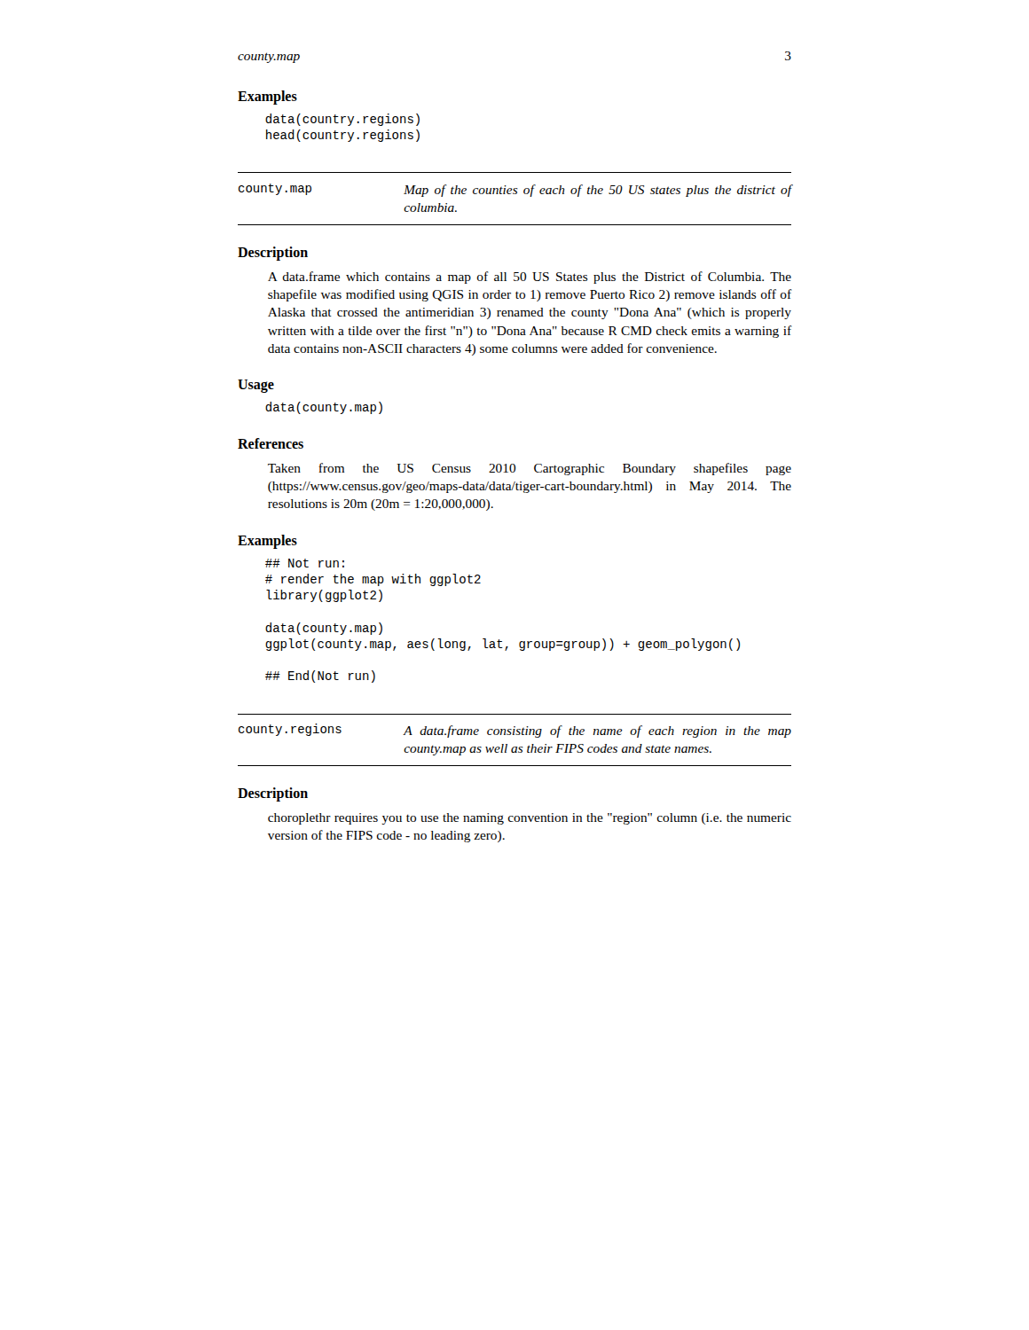county.map 3
Examples
data(country.regions)
head(country.regions)
| county.map | Map of the counties of each of the 50 US states plus the district of columbia. |
Description
A data.frame which contains a map of all 50 US States plus the District of Columbia. The shapefile was modified using QGIS in order to 1) remove Puerto Rico 2) remove islands off of Alaska that crossed the antimeridian 3) renamed the county "Dona Ana" (which is properly written with a tilde over the first "n") to "Dona Ana" because R CMD check emits a warning if data contains non-ASCII characters 4) some columns were added for convenience.
Usage
data(county.map)
References
Taken from the US Census 2010 Cartographic Boundary shapefiles page (https://www.census.gov/geo/maps-data/data/tiger-cart-boundary.html) in May 2014. The resolutions is 20m (20m = 1:20,000,000).
Examples
## Not run: 
# render the map with ggplot2
library(ggplot2)

data(county.map)
ggplot(county.map, aes(long, lat, group=group)) + geom_polygon()

## End(Not run)
| county.regions | A data.frame consisting of the name of each region in the map county.map as well as their FIPS codes and state names. |
Description
choroplethr requires you to use the naming convention in the "region" column (i.e. the numeric version of the FIPS code - no leading zero).